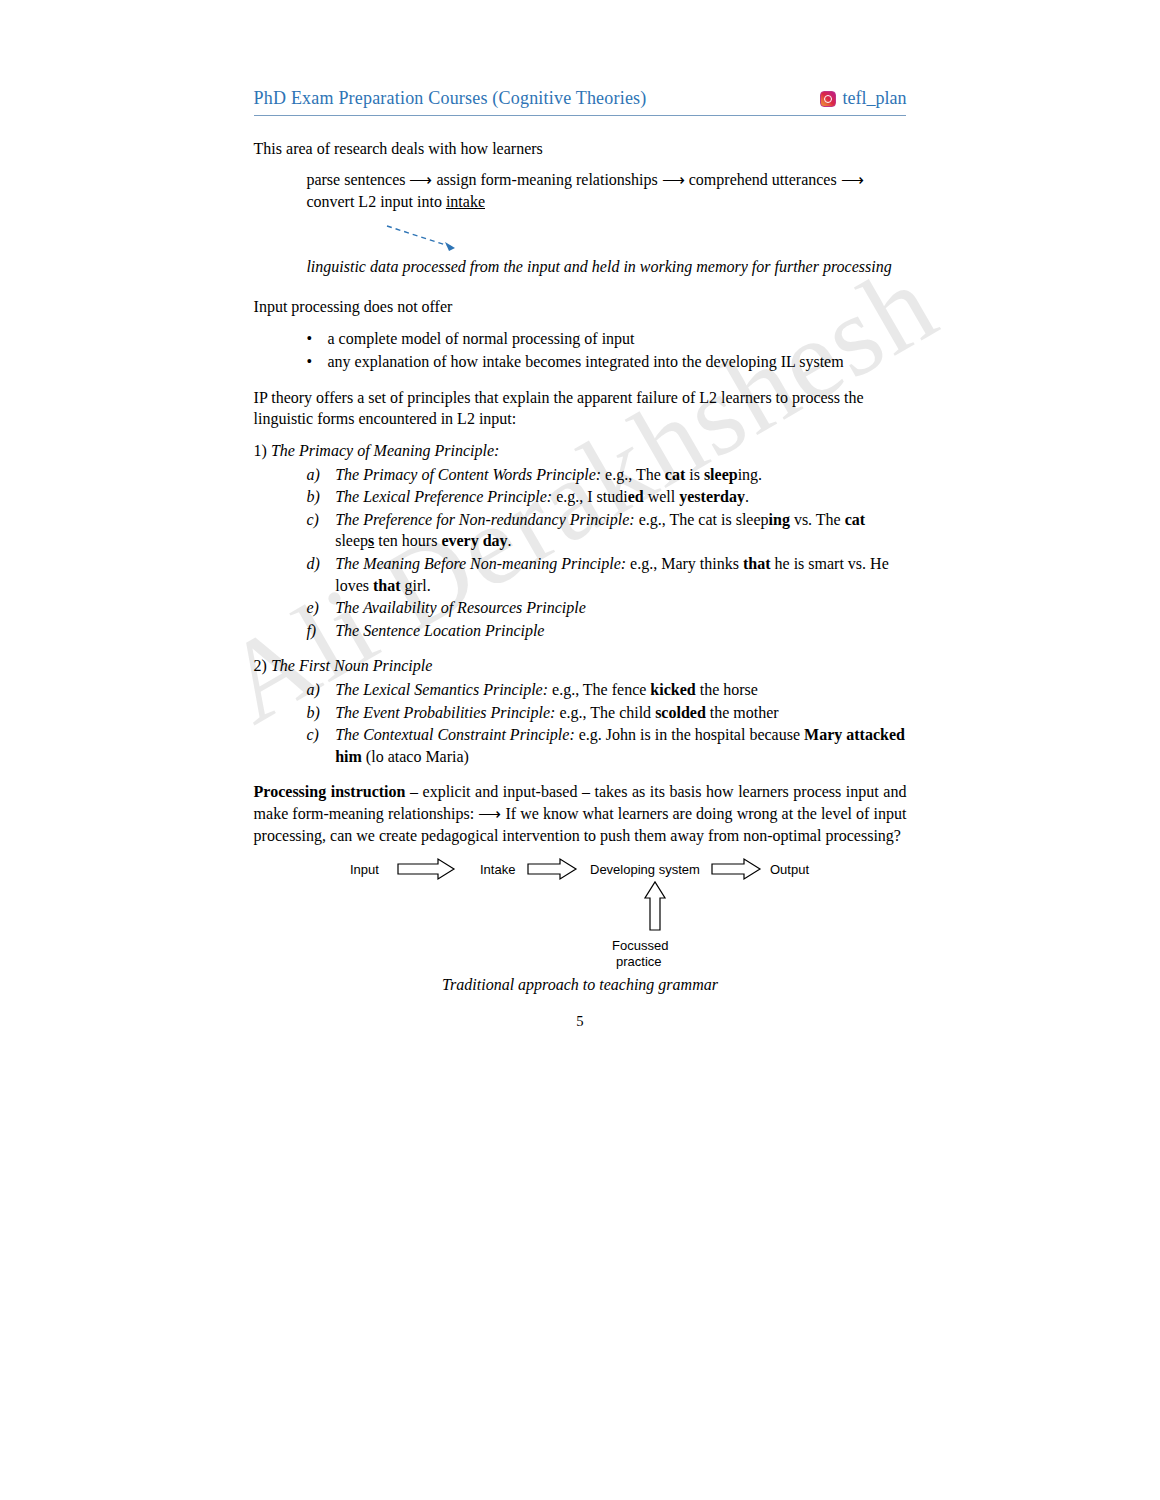Ali Derakhshesh
PhD Exam Preparation Courses (Cognitive Theories)
tefl_plan
This area of research deals with how learners
parse sentences ⟶ assign form-meaning relationships ⟶ comprehend utterances ⟶ convert L2 input into intake
linguistic data processed from the input and held in working memory for further processing
Input processing does not offer
a complete model of normal processing of input
any explanation of how intake becomes integrated into the developing IL system
IP theory offers a set of principles that explain the apparent failure of L2 learners to process the linguistic forms encountered in L2 input:
1) The Primacy of Meaning Principle:
a) The Primacy of Content Words Principle: e.g., The cat is sleeping.
b) The Lexical Preference Principle: e.g., I studied well yesterday.
c) The Preference for Non-redundancy Principle: e.g., The cat is sleeping vs. The cat sleeps ten hours every day.
d) The Meaning Before Non-meaning Principle: e.g., Mary thinks that he is smart vs. He loves that girl.
e) The Availability of Resources Principle
f) The Sentence Location Principle
2) The First Noun Principle
a) The Lexical Semantics Principle: e.g., The fence kicked the horse
b) The Event Probabilities Principle: e.g., The child scolded the mother
c) The Contextual Constraint Principle: e.g. John is in the hospital because Mary attacked him (lo ataco Maria)
Processing instruction – explicit and input-based – takes as its basis how learners process input and make form-meaning relationships: ⟶ If we know what learners are doing wrong at the level of input processing, can we create pedagogical intervention to push them away from non-optimal processing?
Input Intake Developing system Output Focussed practice
Traditional approach to teaching grammar
5